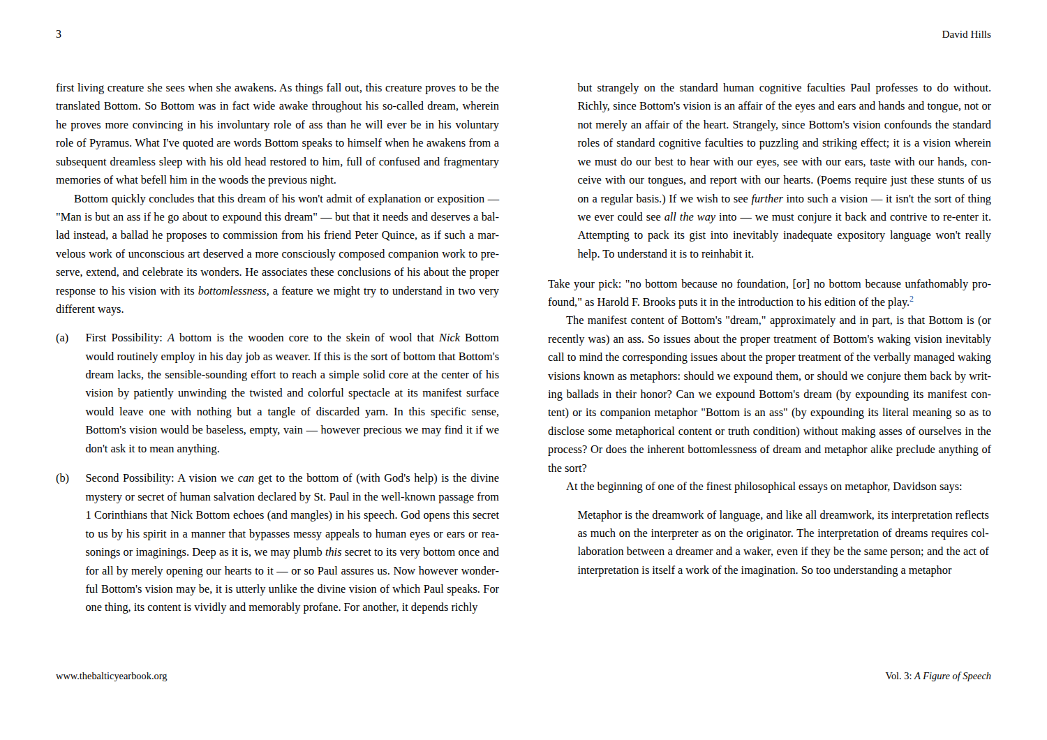3
David Hills
first living creature she sees when she awakens. As things fall out, this creature proves to be the translated Bottom. So Bottom was in fact wide awake throughout his so-called dream, wherein he proves more convincing in his involuntary role of ass than he will ever be in his voluntary role of Pyramus. What I've quoted are words Bottom speaks to himself when he awakens from a subsequent dreamless sleep with his old head restored to him, full of confused and fragmentary memories of what befell him in the woods the previous night.
Bottom quickly concludes that this dream of his won't admit of explanation or exposition — "Man is but an ass if he go about to expound this dream" — but that it needs and deserves a ballad instead, a ballad he proposes to commission from his friend Peter Quince, as if such a marvelous work of unconscious art deserved a more consciously composed companion work to preserve, extend, and celebrate its wonders. He associates these conclusions of his about the proper response to his vision with its bottomlessness, a feature we might try to understand in two very different ways.
(a) First Possibility: A bottom is the wooden core to the skein of wool that Nick Bottom would routinely employ in his day job as weaver. If this is the sort of bottom that Bottom's dream lacks, the sensible-sounding effort to reach a simple solid core at the center of his vision by patiently unwinding the twisted and colorful spectacle at its manifest surface would leave one with nothing but a tangle of discarded yarn. In this specific sense, Bottom's vision would be baseless, empty, vain — however precious we may find it if we don't ask it to mean anything.
(b) Second Possibility: A vision we can get to the bottom of (with God's help) is the divine mystery or secret of human salvation declared by St. Paul in the well-known passage from 1 Corinthians that Nick Bottom echoes (and mangles) in his speech. God opens this secret to us by his spirit in a manner that bypasses messy appeals to human eyes or ears or reasonings or imaginings. Deep as it is, we may plumb this secret to its very bottom once and for all by merely opening our hearts to it — or so Paul assures us. Now however wonderful Bottom's vision may be, it is utterly unlike the divine vision of which Paul speaks. For one thing, its content is vividly and memorably profane. For another, it depends richly
but strangely on the standard human cognitive faculties Paul professes to do without. Richly, since Bottom's vision is an affair of the eyes and ears and hands and tongue, not or not merely an affair of the heart. Strangely, since Bottom's vision confounds the standard roles of standard cognitive faculties to puzzling and striking effect; it is a vision wherein we must do our best to hear with our eyes, see with our ears, taste with our hands, conceive with our tongues, and report with our hearts. (Poems require just these stunts of us on a regular basis.) If we wish to see further into such a vision — it isn't the sort of thing we ever could see all the way into — we must conjure it back and contrive to re-enter it. Attempting to pack its gist into inevitably inadequate expository language won't really help. To understand it is to reinhabit it.
Take your pick: "no bottom because no foundation, [or] no bottom because unfathomably profound," as Harold F. Brooks puts it in the introduction to his edition of the play.2
The manifest content of Bottom's "dream," approximately and in part, is that Bottom is (or recently was) an ass. So issues about the proper treatment of Bottom's waking vision inevitably call to mind the corresponding issues about the proper treatment of the verbally managed waking visions known as metaphors: should we expound them, or should we conjure them back by writing ballads in their honor? Can we expound Bottom's dream (by expounding its manifest content) or its companion metaphor "Bottom is an ass" (by expounding its literal meaning so as to disclose some metaphorical content or truth condition) without making asses of ourselves in the process? Or does the inherent bottomlessness of dream and metaphor alike preclude anything of the sort?
At the beginning of one of the finest philosophical essays on metaphor, Davidson says:
Metaphor is the dreamwork of language, and like all dreamwork, its interpretation reflects as much on the interpreter as on the originator. The interpretation of dreams requires collaboration between a dreamer and a waker, even if they be the same person; and the act of interpretation is itself a work of the imagination. So too understanding a metaphor
www.thebalticyearbook.org
Vol. 3: A Figure of Speech